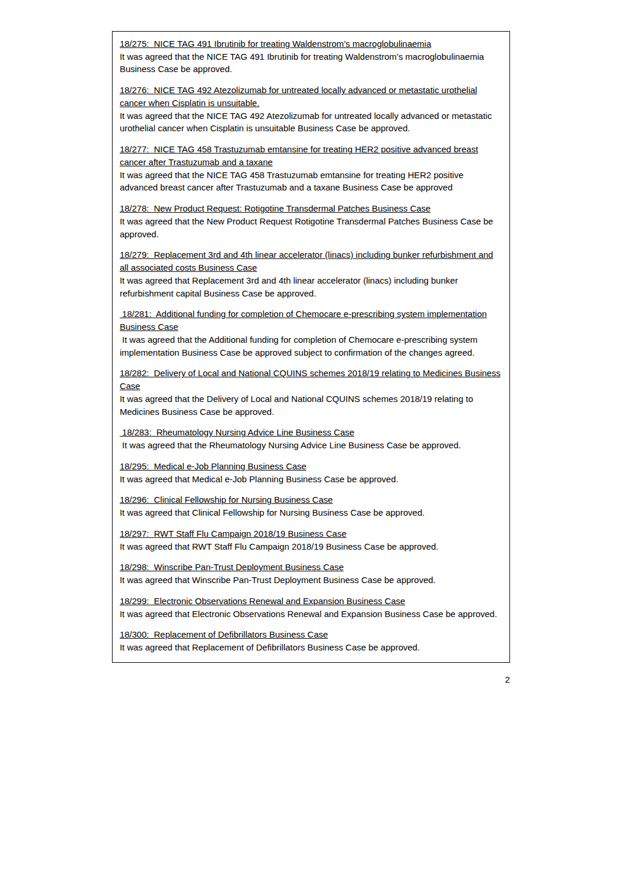18/275: NICE TAG 491 Ibrutinib for treating Waldenstrom’s macroglobulinaemia
It was agreed that the NICE TAG 491 Ibrutinib for treating Waldenstrom’s macroglobulinaemia Business Case be approved.
18/276: NICE TAG 492 Atezolizumab for untreated locally advanced or metastatic urothelial cancer when Cisplatin is unsuitable.
It was agreed that the NICE TAG 492 Atezolizumab for untreated locally advanced or metastatic urothelial cancer when Cisplatin is unsuitable Business Case be approved.
18/277: NICE TAG 458 Trastuzumab emtansine for treating HER2 positive advanced breast cancer after Trastuzumab and a taxane
It was agreed that the NICE TAG 458 Trastuzumab emtansine for treating HER2 positive advanced breast cancer after Trastuzumab and a taxane Business Case be approved
18/278: New Product Request: Rotigotine Transdermal Patches Business Case
It was agreed that the New Product Request Rotigotine Transdermal Patches Business Case be approved.
18/279: Replacement 3rd and 4th linear accelerator (linacs) including bunker refurbishment and all associated costs Business Case
It was agreed that Replacement 3rd and 4th linear accelerator (linacs) including bunker refurbishment capital Business Case be approved.
18/281: Additional funding for completion of Chemocare e-prescribing system implementation Business Case
It was agreed that the Additional funding for completion of Chemocare e-prescribing system implementation Business Case be approved subject to confirmation of the changes agreed.
18/282: Delivery of Local and National CQUINS schemes 2018/19 relating to Medicines Business Case
It was agreed that the Delivery of Local and National CQUINS schemes 2018/19 relating to Medicines Business Case be approved.
18/283: Rheumatology Nursing Advice Line Business Case
It was agreed that the Rheumatology Nursing Advice Line Business Case be approved.
18/295: Medical e-Job Planning Business Case
It was agreed that Medical e-Job Planning Business Case be approved.
18/296: Clinical Fellowship for Nursing Business Case
It was agreed that Clinical Fellowship for Nursing Business Case be approved.
18/297: RWT Staff Flu Campaign 2018/19 Business Case
It was agreed that RWT Staff Flu Campaign 2018/19 Business Case be approved.
18/298: Winscribe Pan-Trust Deployment Business Case
It was agreed that Winscribe Pan-Trust Deployment Business Case be approved.
18/299: Electronic Observations Renewal and Expansion Business Case
It was agreed that Electronic Observations Renewal and Expansion Business Case be approved.
18/300: Replacement of Defibrillators Business Case
It was agreed that Replacement of Defibrillators Business Case be approved.
2